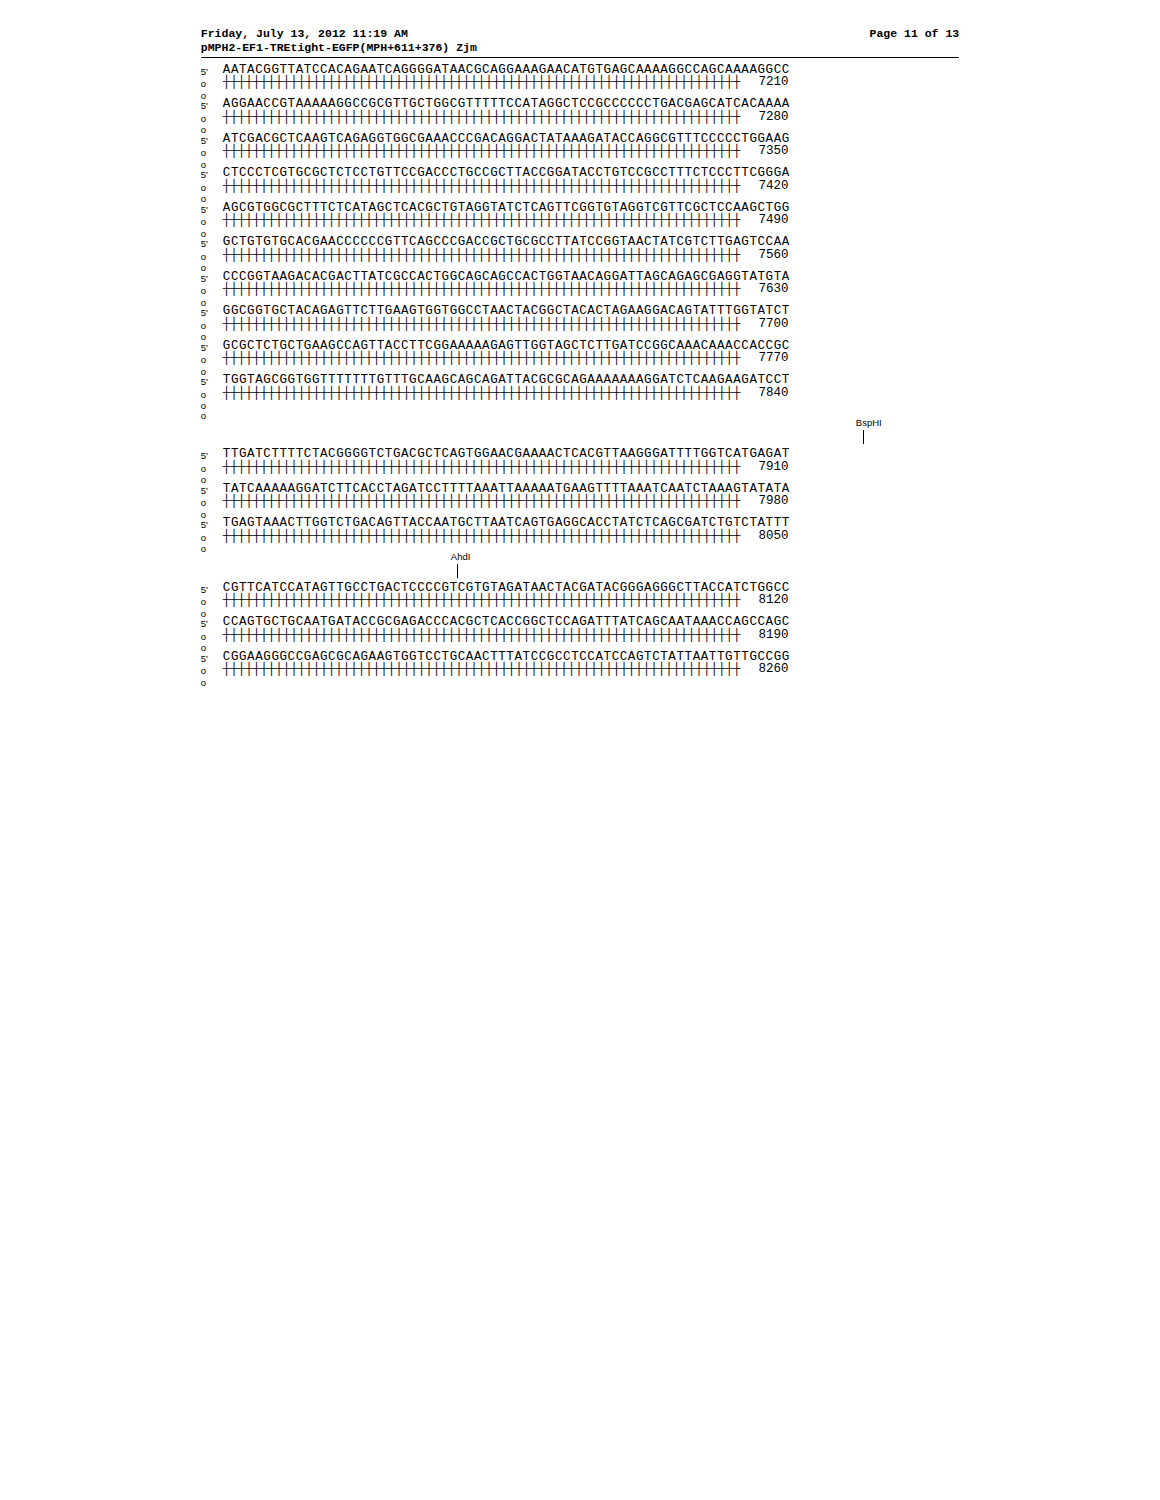Friday, July 13, 2012 11:19 AM
Page 11 of 13
pMPH2-EF1-TREtight-EGFP(MPH+611+376) Zjm
5'AATACGGTTATCCACAGAATCAGGGGATAACGCAGGAAAGAACATGTGAGCAAAAGGCCAGCAAAAGGCC
o┼┼┼┼┼┼┼┼┼┼┼┼┼┼┼┼┼┼┼┼┼┼┼┼┼┼┼┼┼┼┼┼┼┼┼┼┼┼┼┼┼┼┼┼┼┼┼┼┼┼┼┼┼┼┼┼┼┼┼┼┼┼┼┼┼┼┼┼┼7210
o
5'AGGAACCGTAAAAAGGCCGCGTTGCTGGCGTTTTTCCATAGGCTCCGCCCCCCTGACGAGCATCACAAAA
o┼┼┼┼┼┼┼┼┼┼┼┼┼┼┼┼┼┼┼┼┼┼┼┼┼┼┼┼┼┼┼┼┼┼┼┼┼┼┼┼┼┼┼┼┼┼┼┼┼┼┼┼┼┼┼┼┼┼┼┼┼┼┼┼┼┼┼┼┼7280
o
5'ATCGACGCTCAAGTCAGAGGTGGCGAAACCCGACAGGACTATAAAGATACCAGGCGTTTCCCCCTGGAAG
o┼┼┼┼┼┼┼┼┼┼┼┼┼┼┼┼┼┼┼┼┼┼┼┼┼┼┼┼┼┼┼┼┼┼┼┼┼┼┼┼┼┼┼┼┼┼┼┼┼┼┼┼┼┼┼┼┼┼┼┼┼┼┼┼┼┼┼┼┼7350
o
5'CTCCCTCGTGCGCTCTCCTGTTCCGACCCTGCCGCTTACCGGATACCTGTCCGCCTTTCTCCCTTCGGGA
o┼┼┼┼┼┼┼┼┼┼┼┼┼┼┼┼┼┼┼┼┼┼┼┼┼┼┼┼┼┼┼┼┼┼┼┼┼┼┼┼┼┼┼┼┼┼┼┼┼┼┼┼┼┼┼┼┼┼┼┼┼┼┼┼┼┼┼┼┼7420
o
5'AGCGTGGCGCTTTCTCATAGCTCACGCTGTAGGTATCTCAGTTCGGTGTAGGTCGTTCGCTCCAAGCTGG
o┼┼┼┼┼┼┼┼┼┼┼┼┼┼┼┼┼┼┼┼┼┼┼┼┼┼┼┼┼┼┼┼┼┼┼┼┼┼┼┼┼┼┼┼┼┼┼┼┼┼┼┼┼┼┼┼┼┼┼┼┼┼┼┼┼┼┼┼┼7490
o
5'GCTGTGTGCACGAACCCCCCGTTCAGCCCGACCGCTGCGCCTTATCCGGTAACTATCGTCTTGAGTCCAA
o┼┼┼┼┼┼┼┼┼┼┼┼┼┼┼┼┼┼┼┼┼┼┼┼┼┼┼┼┼┼┼┼┼┼┼┼┼┼┼┼┼┼┼┼┼┼┼┼┼┼┼┼┼┼┼┼┼┼┼┼┼┼┼┼┼┼┼┼┼7560
o
5'CCCGGTAAGACACGACTTATCGCCACTGGCAGCAGCCACTGGTAACAGGATTAGCAGAGCGAGGTATGTA
o┼┼┼┼┼┼┼┼┼┼┼┼┼┼┼┼┼┼┼┼┼┼┼┼┼┼┼┼┼┼┼┼┼┼┼┼┼┼┼┼┼┼┼┼┼┼┼┼┼┼┼┼┼┼┼┼┼┼┼┼┼┼┼┼┼┼┼┼┼7630
o
5'GGCGGTGCTACAGAGTTCTTGAAGTGGTGGCCTAACTACGGCTACACTAGAAGGACAGTATTTGGTATCT
o┼┼┼┼┼┼┼┼┼┼┼┼┼┼┼┼┼┼┼┼┼┼┼┼┼┼┼┼┼┼┼┼┼┼┼┼┼┼┼┼┼┼┼┼┼┼┼┼┼┼┼┼┼┼┼┼┼┼┼┼┼┼┼┼┼┼┼┼┼7700
o
5'GCGCTCTGCTGAAGCCAGTTACCTTCGGAAAAAGAGTTGGTAGCTCTTGATCCGGCAAACAAACCACCGC
o┼┼┼┼┼┼┼┼┼┼┼┼┼┼┼┼┼┼┼┼┼┼┼┼┼┼┼┼┼┼┼┼┼┼┼┼┼┼┼┼┼┼┼┼┼┼┼┼┼┼┼┼┼┼┼┼┼┼┼┼┼┼┼┼┼┼┼┼┼7770
o
5'TGGTAGCGGTGGTTTTTTTGTTTGCAAGCAGCAGATTACGCGCAGAAAAAAAGGATCTCAAGAAGATCCT
o┼┼┼┼┼┼┼┼┼┼┼┼┼┼┼┼┼┼┼┼┼┼┼┼┼┼┼┼┼┼┼┼┼┼┼┼┼┼┼┼┼┼┼┼┼┼┼┼┼┼┼┼┼┼┼┼┼┼┼┼┼┼┼┼┼┼┼┼┼7840
o
o
BspHI
5'TTGATCTTTTCTACGGGGTCTGACGCTCAGTGGAACGAAAACTCACGTTAAGGGATTTTGGTCATGAGAT
o┼┼┼┼┼┼┼┼┼┼┼┼┼┼┼┼┼┼┼┼┼┼┼┼┼┼┼┼┼┼┼┼┼┼┼┼┼┼┼┼┼┼┼┼┼┼┼┼┼┼┼┼┼┼┼┼┼┼┼┼┼┼┼┼┼┼┼┼┼7910
o
5'TATCAAAAAGGATCTTCACCTAGATCCTTTTAAATTAAAAATGAAGTTTTAAATCAATCTAAAGTATATA
o┼┼┼┼┼┼┼┼┼┼┼┼┼┼┼┼┼┼┼┼┼┼┼┼┼┼┼┼┼┼┼┼┼┼┼┼┼┼┼┼┼┼┼┼┼┼┼┼┼┼┼┼┼┼┼┼┼┼┼┼┼┼┼┼┼┼┼┼┼7980
o
5'TGAGTAAACTTGGTCTGACAGTTACCAATGCTTAATCAGTGAGGCACCTATCTCAGCGATCTGTCTATTT
o┼┼┼┼┼┼┼┼┼┼┼┼┼┼┼┼┼┼┼┼┼┼┼┼┼┼┼┼┼┼┼┼┼┼┼┼┼┼┼┼┼┼┼┼┼┼┼┼┼┼┼┼┼┼┼┼┼┼┼┼┼┼┼┼┼┼┼┼┼8050
o
AhdI
5'CGTTCATCCATAGTTGCCTGACTCCCCGTCGTGTAGATAACTACGATACGGGAGGGCTTACCATCTGGCC
o┼┼┼┼┼┼┼┼┼┼┼┼┼┼┼┼┼┼┼┼┼┼┼┼┼┼┼┼┼┼┼┼┼┼┼┼┼┼┼┼┼┼┼┼┼┼┼┼┼┼┼┼┼┼┼┼┼┼┼┼┼┼┼┼┼┼┼┼┼8120
o
5'CCAGTGCTGCAATGATACCGCGAGACCCACGCTCACCGGCTCCAGATTTATCAGCAATAAACCAGCCAGC
o┼┼┼┼┼┼┼┼┼┼┼┼┼┼┼┼┼┼┼┼┼┼┼┼┼┼┼┼┼┼┼┼┼┼┼┼┼┼┼┼┼┼┼┼┼┼┼┼┼┼┼┼┼┼┼┼┼┼┼┼┼┼┼┼┼┼┼┼┼8190
o
5'CGGAAGGGCCGAGCGCAGAAGTGGTCCTGCAACTTTATCCGCCTCCATCCAGTCTATTAATTGTTGCCGG
o┼┼┼┼┼┼┼┼┼┼┼┼┼┼┼┼┼┼┼┼┼┼┼┼┼┼┼┼┼┼┼┼┼┼┼┼┼┼┼┼┼┼┼┼┼┼┼┼┼┼┼┼┼┼┼┼┼┼┼┼┼┼┼┼┼┼┼┼┼8260
o